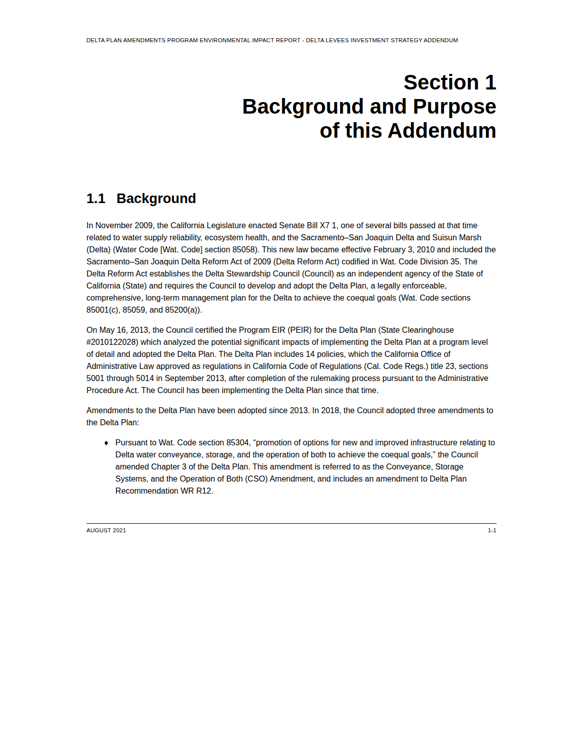DELTA PLAN AMENDMENTS PROGRAM ENVIRONMENTAL IMPACT REPORT - DELTA LEVEES INVESTMENT STRATEGY ADDENDUM
Section 1 Background and Purpose of this Addendum
1.1 Background
In November 2009, the California Legislature enacted Senate Bill X7 1, one of several bills passed at that time related to water supply reliability, ecosystem health, and the Sacramento–San Joaquin Delta and Suisun Marsh (Delta) (Water Code [Wat. Code] section 85058). This new law became effective February 3, 2010 and included the Sacramento–San Joaquin Delta Reform Act of 2009 (Delta Reform Act) codified in Wat. Code Division 35. The Delta Reform Act establishes the Delta Stewardship Council (Council) as an independent agency of the State of California (State) and requires the Council to develop and adopt the Delta Plan, a legally enforceable, comprehensive, long-term management plan for the Delta to achieve the coequal goals (Wat. Code sections 85001(c), 85059, and 85200(a)).
On May 16, 2013, the Council certified the Program EIR (PEIR) for the Delta Plan (State Clearinghouse #2010122028) which analyzed the potential significant impacts of implementing the Delta Plan at a program level of detail and adopted the Delta Plan. The Delta Plan includes 14 policies, which the California Office of Administrative Law approved as regulations in California Code of Regulations (Cal. Code Regs.) title 23, sections 5001 through 5014 in September 2013, after completion of the rulemaking process pursuant to the Administrative Procedure Act. The Council has been implementing the Delta Plan since that time.
Amendments to the Delta Plan have been adopted since 2013. In 2018, the Council adopted three amendments to the Delta Plan:
Pursuant to Wat. Code section 85304, “promotion of options for new and improved infrastructure relating to Delta water conveyance, storage, and the operation of both to achieve the coequal goals,” the Council amended Chapter 3 of the Delta Plan. This amendment is referred to as the Conveyance, Storage Systems, and the Operation of Both (CSO) Amendment, and includes an amendment to Delta Plan Recommendation WR R12.
AUGUST 2021 1-1